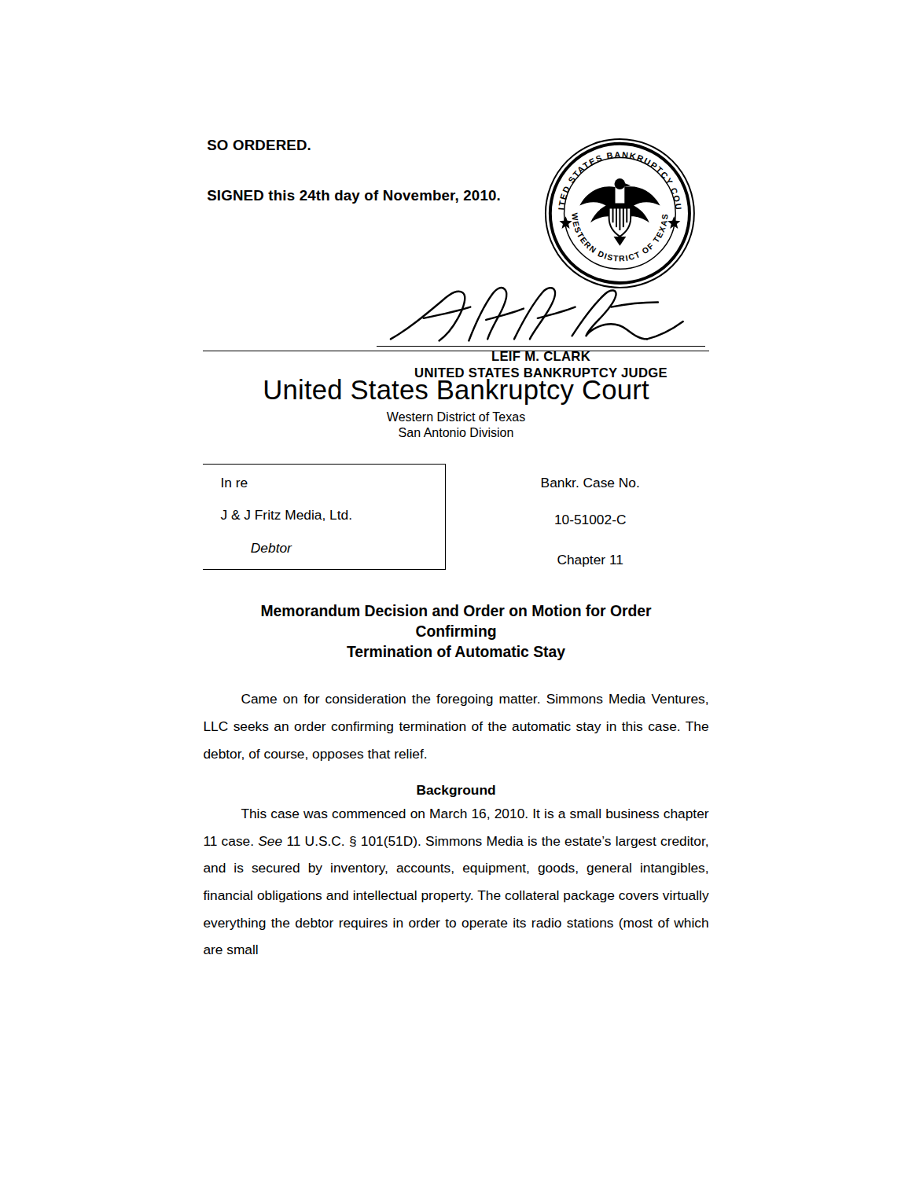UNITED STATES BANKRUPTCY COURT WESTERN DISTRICT OF TEXAS
SO ORDERED.
SIGNED this 24th day of November, 2010.
LEIF M. CLARK
UNITED STATES BANKRUPTCY JUDGE
United States Bankruptcy Court
Western District of Texas
San Antonio Division
| In re J & J Fritz Media, Ltd. Debtor | Bankr. Case No. 10-51002-C Chapter 11 |
Memorandum Decision and Order on Motion for Order Confirming
Termination of Automatic Stay
Came on for consideration the foregoing matter. Simmons Media Ventures, LLC seeks an order confirming termination of the automatic stay in this case. The debtor, of course, opposes that relief.
Background
This case was commenced on March 16, 2010. It is a small business chapter 11 case. See 11 U.S.C. § 101(51D). Simmons Media is the estate’s largest creditor, and is secured by inventory, accounts, equipment, goods, general intangibles, financial obligations and intellectual property. The collateral package covers virtually everything the debtor requires in order to operate its radio stations (most of which are small